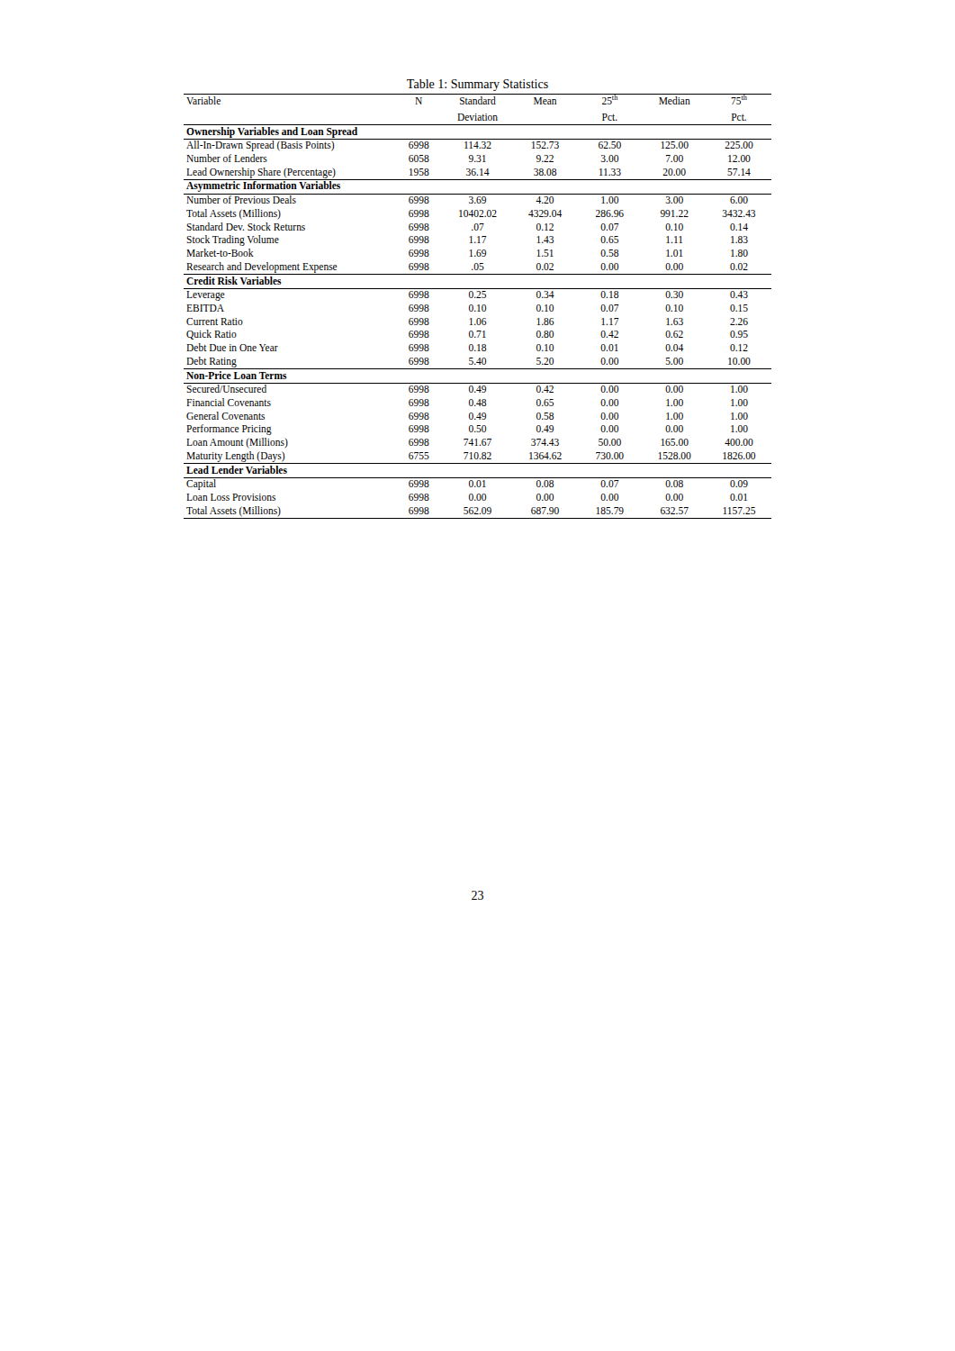Table 1: Summary Statistics
| Variable | N | Standard | Mean | 25 th | Median | 75 th |
| --- | --- | --- | --- | --- | --- | --- |
| | | Deviation | | Pct. | | Pct. |
| Ownership Variables and Loan Spread |
| All-In-Drawn Spread (Basis Points) | 6998 | 114.32 | 152.73 | 62.50 | 125.00 | 225.00 |
| Number of Lenders | 6058 | 9.31 | 9.22 | 3.00 | 7.00 | 12.00 |
| Lead Ownership Share (Percentage) | 1958 | 36.14 | 38.08 | 11.33 | 20.00 | 57.14 |
| Asymmetric Information Variables |
| Number of Previous Deals | 6998 | 3.69 | 4.20 | 1.00 | 3.00 | 6.00 |
| Total Assets (Millions) | 6998 | 10402.02 | 4329.04 | 286.96 | 991.22 | 3432.43 |
| Standard Dev. Stock Returns | 6998 | .07 | 0.12 | 0.07 | 0.10 | 0.14 |
| Stock Trading Volume | 6998 | 1.17 | 1.43 | 0.65 | 1.11 | 1.83 |
| Market-to-Book | 6998 | 1.69 | 1.51 | 0.58 | 1.01 | 1.80 |
| Research and Development Expense | 6998 | .05 | 0.02 | 0.00 | 0.00 | 0.02 |
| Credit Risk Variables |
| Leverage | 6998 | 0.25 | 0.34 | 0.18 | 0.30 | 0.43 |
| EBITDA | 6998 | 0.10 | 0.10 | 0.07 | 0.10 | 0.15 |
| Current Ratio | 6998 | 1.06 | 1.86 | 1.17 | 1.63 | 2.26 |
| Quick Ratio | 6998 | 0.71 | 0.80 | 0.42 | 0.62 | 0.95 |
| Debt Due in One Year | 6998 | 0.18 | 0.10 | 0.01 | 0.04 | 0.12 |
| Debt Rating | 6998 | 5.40 | 5.20 | 0.00 | 5.00 | 10.00 |
| Non-Price Loan Terms |
| Secured/Unsecured | 6998 | 0.49 | 0.42 | 0.00 | 0.00 | 1.00 |
| Financial Covenants | 6998 | 0.48 | 0.65 | 0.00 | 1.00 | 1.00 |
| General Covenants | 6998 | 0.49 | 0.58 | 0.00 | 1.00 | 1.00 |
| Performance Pricing | 6998 | 0.50 | 0.49 | 0.00 | 0.00 | 1.00 |
| Loan Amount (Millions) | 6998 | 741.67 | 374.43 | 50.00 | 165.00 | 400.00 |
| Maturity Length (Days) | 6755 | 710.82 | 1364.62 | 730.00 | 1528.00 | 1826.00 |
| Lead Lender Variables |
| Capital | 6998 | 0.01 | 0.08 | 0.07 | 0.08 | 0.09 |
| Loan Loss Provisions | 6998 | 0.00 | 0.00 | 0.00 | 0.00 | 0.01 |
| Total Assets (Millions) | 6998 | 562.09 | 687.90 | 185.79 | 632.57 | 1157.25 |
23